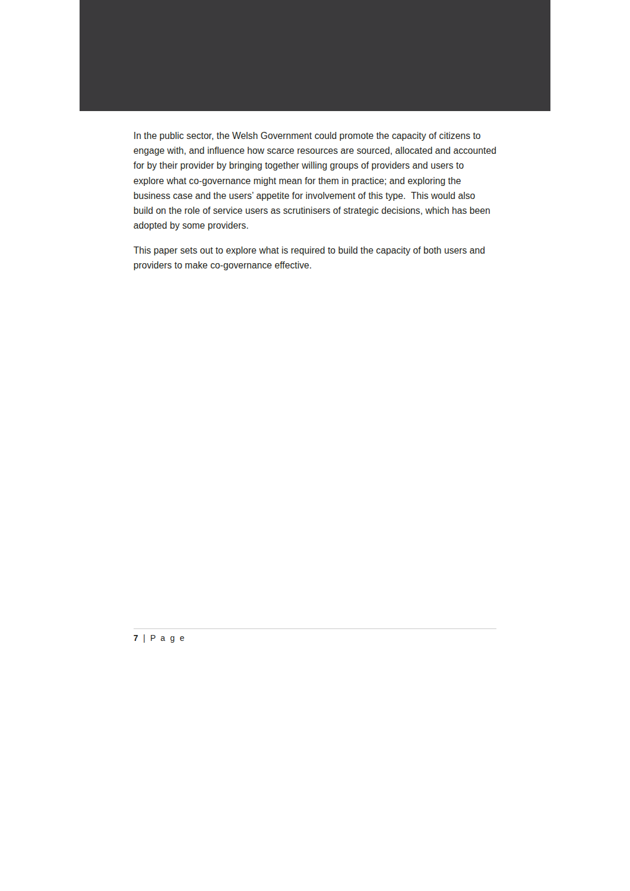In the public sector, the Welsh Government could promote the capacity of citizens to engage with, and influence how scarce resources are sourced, allocated and accounted for by their provider by bringing together willing groups of providers and users to explore what co-governance might mean for them in practice; and exploring the business case and the users’ appetite for involvement of this type. This would also build on the role of service users as scrutinisers of strategic decisions, which has been adopted by some providers.
This paper sets out to explore what is required to build the capacity of both users and providers to make co-governance effective.
7 | P a g e